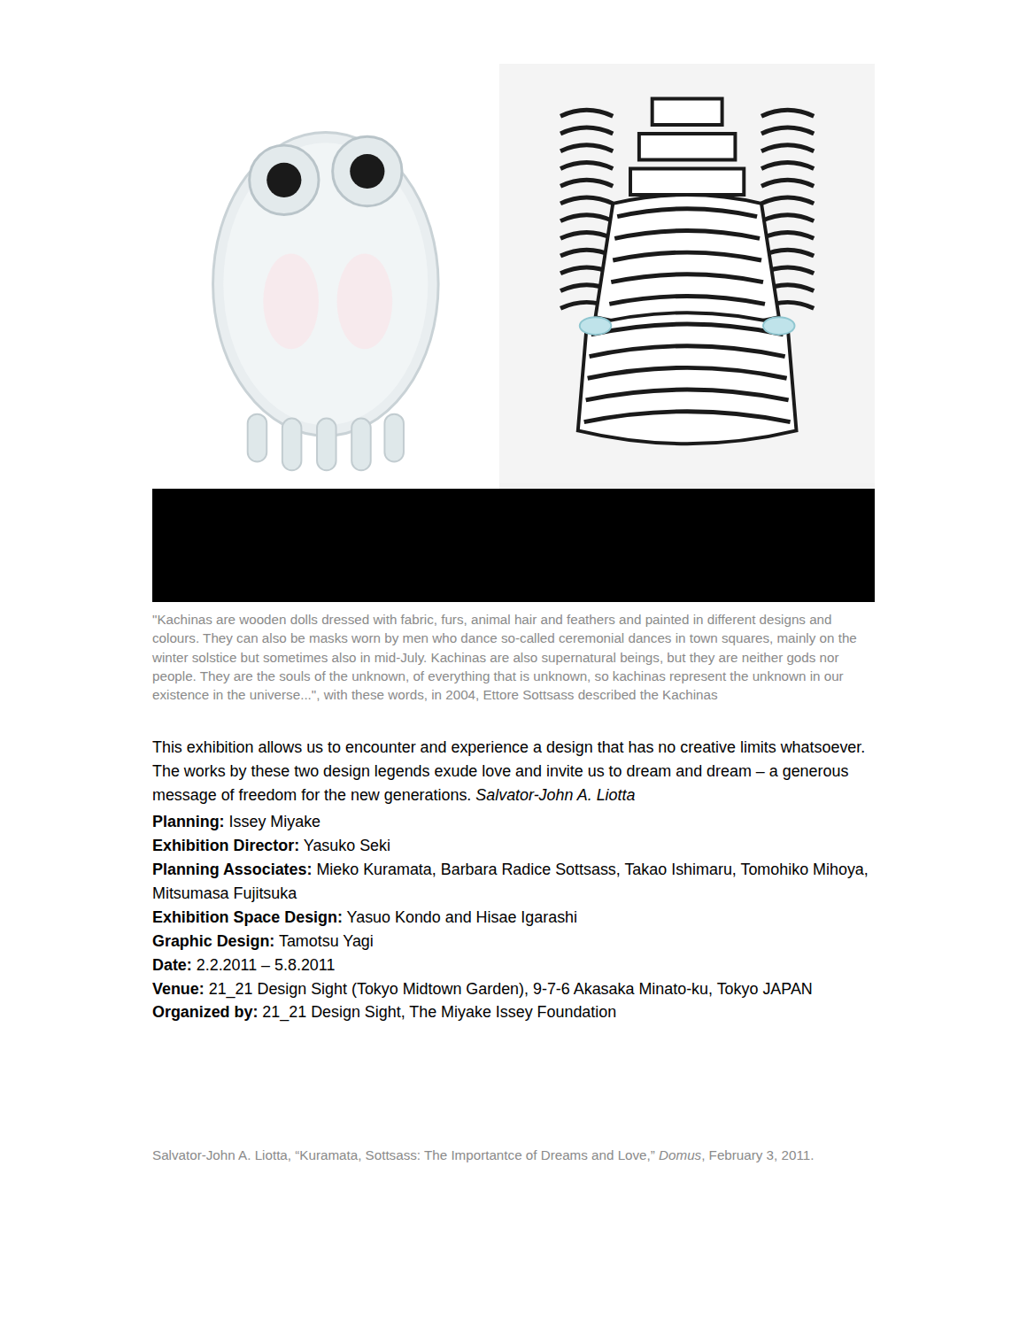"Kachinas are wooden dolls dressed with fabric, furs, animal hair and feathers and painted in different designs and colours. They can also be masks worn by men who dance so-called ceremonial dances in town squares, mainly on the winter solstice but sometimes also in mid-July. Kachinas are also supernatural beings, but they are neither gods nor people. They are the souls of the unknown, of everything that is unknown, so kachinas represent the unknown in our existence in the universe...", with these words, in 2004, Ettore Sottsass described the Kachinas
This exhibition allows us to encounter and experience a design that has no creative limits whatsoever. The works by these two design legends exude love and invite us to dream and dream – a generous message of freedom for the new generations. Salvator-John A. Liotta
Planning: Issey Miyake
Exhibition Director: Yasuko Seki
Planning Associates: Mieko Kuramata, Barbara Radice Sottsass, Takao Ishimaru, Tomohiko Mihoya, Mitsumasa Fujitsuka
Exhibition Space Design: Yasuo Kondo and Hisae Igarashi
Graphic Design: Tamotsu Yagi
Date: 2.2.2011 – 5.8.2011
Venue: 21_21 Design Sight (Tokyo Midtown Garden), 9-7-6 Akasaka Minato-ku, Tokyo JAPAN
Organized by: 21_21 Design Sight, The Miyake Issey Foundation
Salvator-John A. Liotta, “Kuramata, Sottsass: The Importantce of Dreams and Love,” Domus, February 3, 2011.